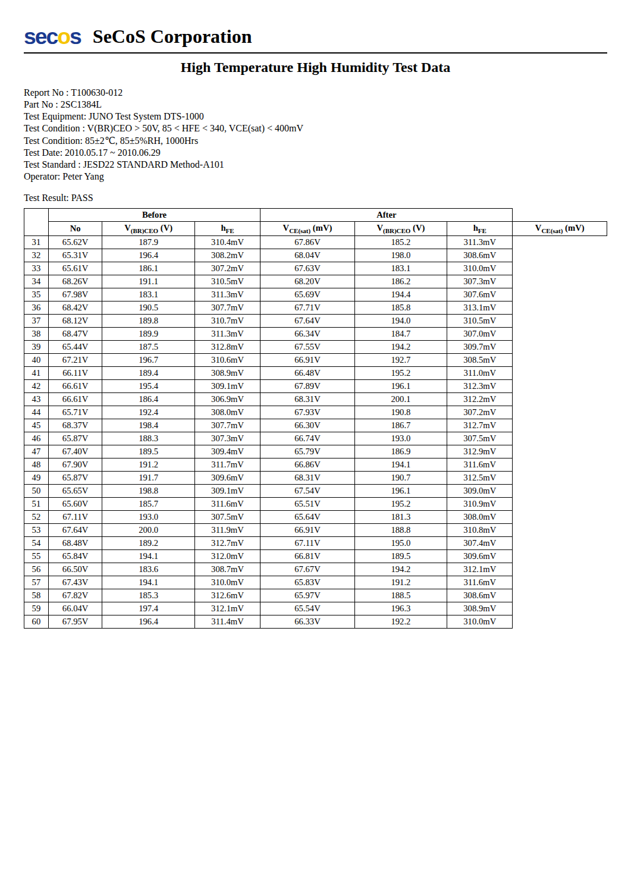secos
SeCoS Corporation
High Temperature High Humidity Test Data
Report No : T100630-012
Part No : 2SC1384L
Test Equipment: JUNO Test System DTS-1000
Test Condition : V(BR)CEO > 50V, 85 < HFE < 340, VCE(sat) < 400mV
Test Condition: 85±2℃, 85±5%RH, 1000Hrs
Test Date: 2010.05.17 ~ 2010.06.29
Test Standard : JESD22 STANDARD Method-A101
Operator: Peter Yang
Test Result: PASS
| | Before | After |
| --- | --- | --- |
| No | V (BR)CEO (V) | h FE | V CE(sat) (mV) | V (BR)CEO (V) | h FE | V CE(sat) (mV) |
| 31 | 65.62V | 187.9 | 310.4mV | 67.86V | 185.2 | 311.3mV |
| 32 | 65.31V | 196.4 | 308.2mV | 68.04V | 198.0 | 308.6mV |
| 33 | 65.61V | 186.1 | 307.2mV | 67.63V | 183.1 | 310.0mV |
| 34 | 68.26V | 191.1 | 310.5mV | 68.20V | 186.2 | 307.3mV |
| 35 | 67.98V | 183.1 | 311.3mV | 65.69V | 194.4 | 307.6mV |
| 36 | 68.42V | 190.5 | 307.7mV | 67.71V | 185.8 | 313.1mV |
| 37 | 68.12V | 189.8 | 310.7mV | 67.64V | 194.0 | 310.5mV |
| 38 | 68.47V | 189.9 | 311.3mV | 66.34V | 184.7 | 307.0mV |
| 39 | 65.44V | 187.5 | 312.8mV | 67.55V | 194.2 | 309.7mV |
| 40 | 67.21V | 196.7 | 310.6mV | 66.91V | 192.7 | 308.5mV |
| 41 | 66.11V | 189.4 | 308.9mV | 66.48V | 195.2 | 311.0mV |
| 42 | 66.61V | 195.4 | 309.1mV | 67.89V | 196.1 | 312.3mV |
| 43 | 66.61V | 186.4 | 306.9mV | 68.31V | 200.1 | 312.2mV |
| 44 | 65.71V | 192.4 | 308.0mV | 67.93V | 190.8 | 307.2mV |
| 45 | 68.37V | 198.4 | 307.7mV | 66.30V | 186.7 | 312.7mV |
| 46 | 65.87V | 188.3 | 307.3mV | 66.74V | 193.0 | 307.5mV |
| 47 | 67.40V | 189.5 | 309.4mV | 65.79V | 186.9 | 312.9mV |
| 48 | 67.90V | 191.2 | 311.7mV | 66.86V | 194.1 | 311.6mV |
| 49 | 65.87V | 191.7 | 309.6mV | 68.31V | 190.7 | 312.5mV |
| 50 | 65.65V | 198.8 | 309.1mV | 67.54V | 196.1 | 309.0mV |
| 51 | 65.60V | 185.7 | 311.6mV | 65.51V | 195.2 | 310.9mV |
| 52 | 67.11V | 193.0 | 307.5mV | 65.64V | 181.3 | 308.0mV |
| 53 | 67.64V | 200.0 | 311.9mV | 66.91V | 188.8 | 310.8mV |
| 54 | 68.48V | 189.2 | 312.7mV | 67.11V | 195.0 | 307.4mV |
| 55 | 65.84V | 194.1 | 312.0mV | 66.81V | 189.5 | 309.6mV |
| 56 | 66.50V | 183.6 | 308.7mV | 67.67V | 194.2 | 312.1mV |
| 57 | 67.43V | 194.1 | 310.0mV | 65.83V | 191.2 | 311.6mV |
| 58 | 67.82V | 185.3 | 312.6mV | 65.97V | 188.5 | 308.6mV |
| 59 | 66.04V | 197.4 | 312.1mV | 65.54V | 196.3 | 308.9mV |
| 60 | 67.95V | 196.4 | 311.4mV | 66.33V | 192.2 | 310.0mV |